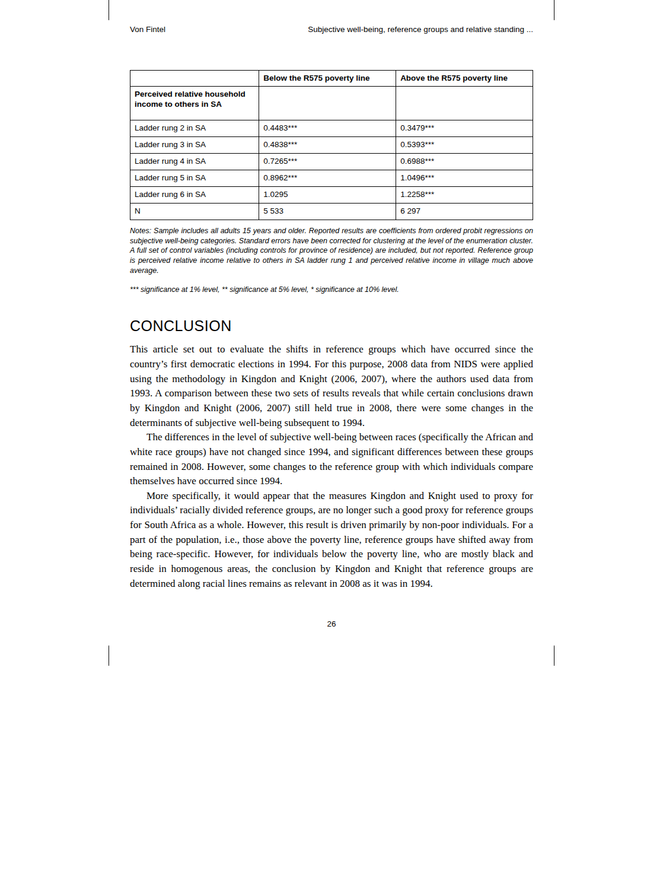Von Fintel Subjective well-being, reference groups and relative standing ...
| | Below the R575 poverty line | Above the R575 poverty line |
| Perceived relative household income to others in SA | | |
| Ladder rung 2 in SA | 0.4483*** | 0.3479*** |
| Ladder rung 3 in SA | 0.4838*** | 0.5393*** |
| Ladder rung 4 in SA | 0.7265*** | 0.6988*** |
| Ladder rung 5 in SA | 0.8962*** | 1.0496*** |
| Ladder rung 6 in SA | 1.0295 | 1.2258*** |
| N | 5 533 | 6 297 |
Notes: Sample includes all adults 15 years and older. Reported results are coefficients from ordered probit regressions on subjective well-being categories. Standard errors have been corrected for clustering at the level of the enumeration cluster. A full set of control variables (including controls for province of residence) are included, but not reported. Reference group is perceived relative income relative to others in SA ladder rung 1 and perceived relative income in village much above average.
*** significance at 1% level, ** significance at 5% level, * significance at 10% level.
CONCLUSION
This article set out to evaluate the shifts in reference groups which have occurred since the country’s first democratic elections in 1994. For this purpose, 2008 data from NIDS were applied using the methodology in Kingdon and Knight (2006, 2007), where the authors used data from 1993. A comparison between these two sets of results reveals that while certain conclusions drawn by Kingdon and Knight (2006, 2007) still held true in 2008, there were some changes in the determinants of subjective well-being subsequent to 1994.
The differences in the level of subjective well-being between races (specifically the African and white race groups) have not changed since 1994, and significant differences between these groups remained in 2008. However, some changes to the reference group with which individuals compare themselves have occurred since 1994.
More specifically, it would appear that the measures Kingdon and Knight used to proxy for individuals’ racially divided reference groups, are no longer such a good proxy for reference groups for South Africa as a whole. However, this result is driven primarily by non-poor individuals. For a part of the population, i.e., those above the poverty line, reference groups have shifted away from being race-specific. However, for individuals below the poverty line, who are mostly black and reside in homogenous areas, the conclusion by Kingdon and Knight that reference groups are determined along racial lines remains as relevant in 2008 as it was in 1994.
26